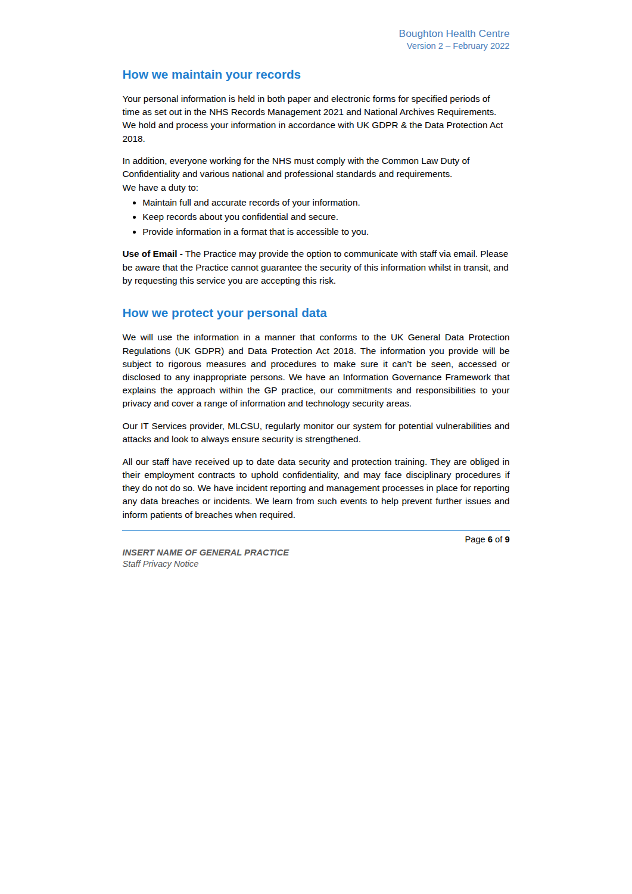Boughton Health Centre
Version 2 – February 2022
How we maintain your records
Your personal information is held in both paper and electronic forms for specified periods of time as set out in the NHS Records Management 2021 and National Archives Requirements. We hold and process your information in accordance with UK GDPR & the Data Protection Act 2018.
In addition, everyone working for the NHS must comply with the Common Law Duty of Confidentiality and various national and professional standards and requirements.
We have a duty to:
Maintain full and accurate records of your information.
Keep records about you confidential and secure.
Provide information in a format that is accessible to you.
Use of Email - The Practice may provide the option to communicate with staff via email. Please be aware that the Practice cannot guarantee the security of this information whilst in transit, and by requesting this service you are accepting this risk.
How we protect your personal data
We will use the information in a manner that conforms to the UK General Data Protection Regulations (UK GDPR) and Data Protection Act 2018. The information you provide will be subject to rigorous measures and procedures to make sure it can’t be seen, accessed or disclosed to any inappropriate persons. We have an Information Governance Framework that explains the approach within the GP practice, our commitments and responsibilities to your privacy and cover a range of information and technology security areas.
Our IT Services provider, MLCSU, regularly monitor our system for potential vulnerabilities and attacks and look to always ensure security is strengthened.
All our staff have received up to date data security and protection training. They are obliged in their employment contracts to uphold confidentiality, and may face disciplinary procedures if they do not do so. We have incident reporting and management processes in place for reporting any data breaches or incidents. We learn from such events to help prevent further issues and inform patients of breaches when required.
Page 6 of 9
INSERT NAME OF GENERAL PRACTICE
Staff Privacy Notice